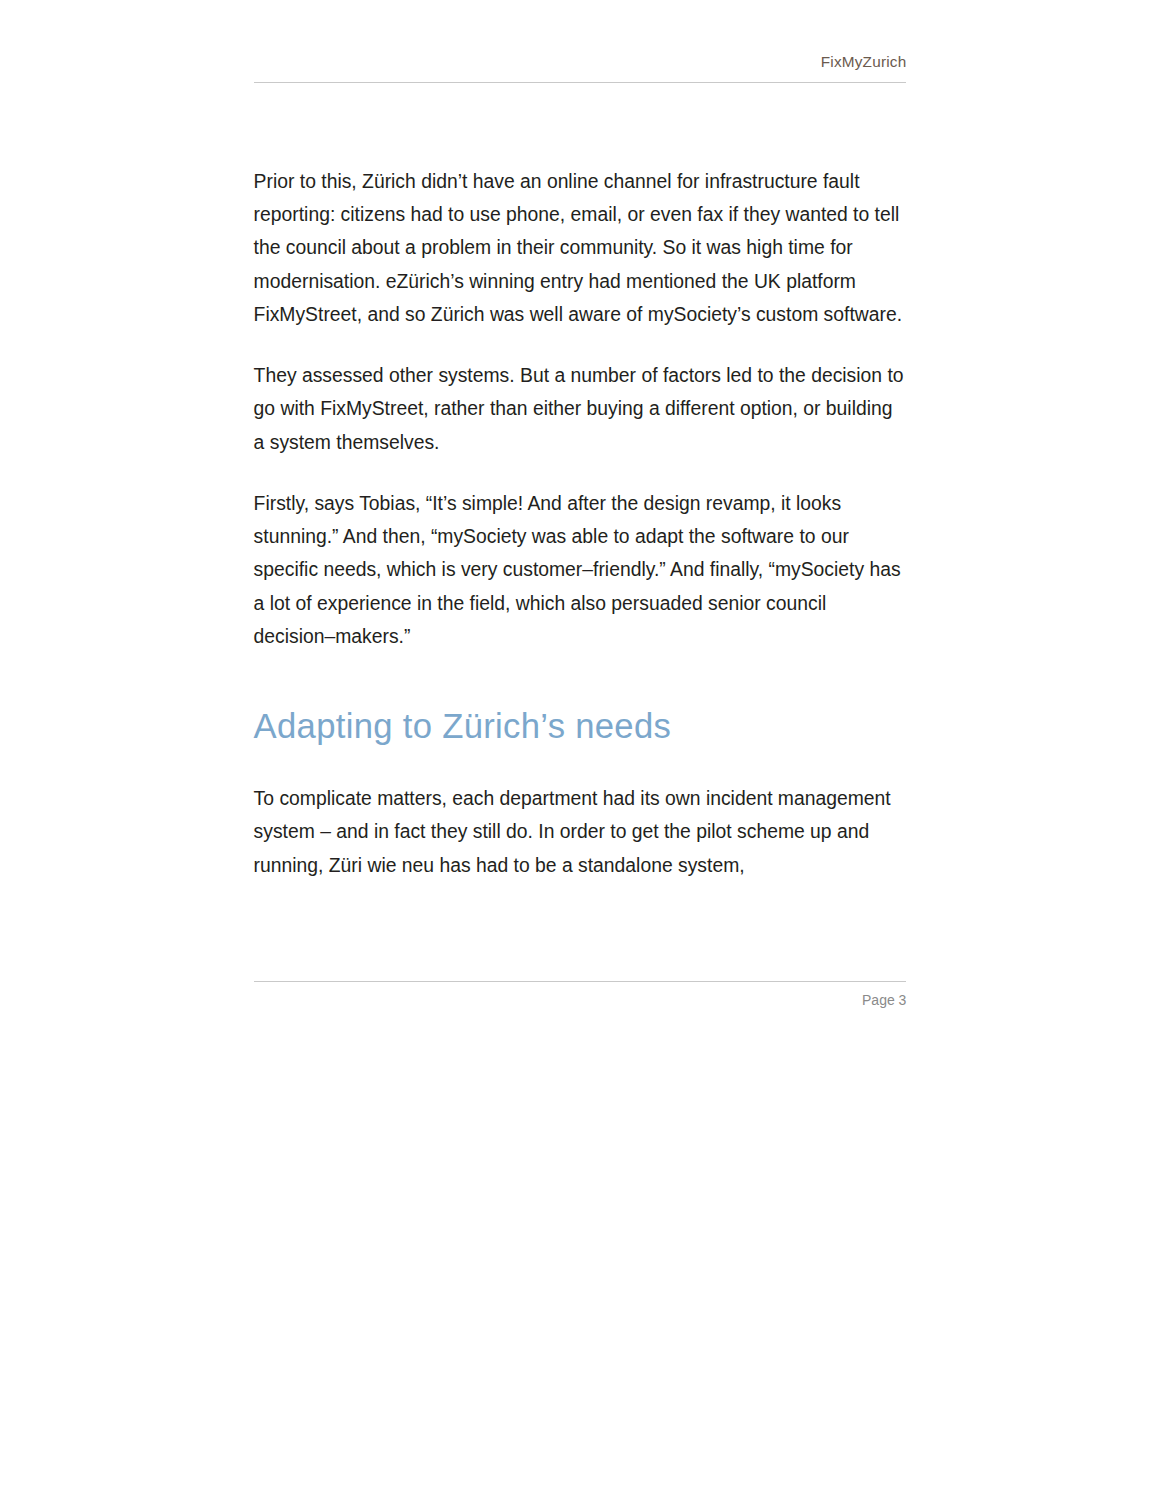FixMyZurich
Prior to this, Zürich didn’t have an online channel for infrastructure fault reporting: citizens had to use phone, email, or even fax if they wanted to tell the council about a problem in their community. So it was high time for modernisation. eZürich’s winning entry had mentioned the UK platform FixMyStreet, and so Zürich was well aware of mySociety’s custom software.
They assessed other systems. But a number of factors led to the decision to go with FixMyStreet, rather than either buying a different option, or building a system themselves.
Firstly, says Tobias, “It’s simple! And after the design revamp, it looks stunning.” And then, “mySociety was able to adapt the software to our specific needs, which is very customer–friendly.” And finally, “mySociety has a lot of experience in the field, which also persuaded senior council decision–makers.”
Adapting to Zürich’s needs
To complicate matters, each department had its own incident management system – and in fact they still do. In order to get the pilot scheme up and running, Züri wie neu has had to be a standalone system,
Page 3